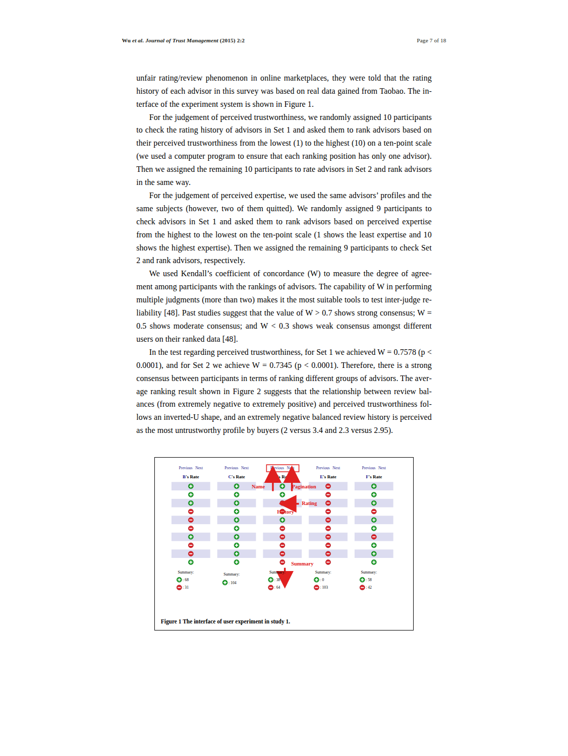Wu et al. Journal of Trust Management (2015) 2:2
Page 7 of 18
unfair rating/review phenomenon in online marketplaces, they were told that the rating history of each advisor in this survey was based on real data gained from Taobao. The interface of the experiment system is shown in Figure 1.
For the judgement of perceived trustworthiness, we randomly assigned 10 participants to check the rating history of advisors in Set 1 and asked them to rank advisors based on their perceived trustworthiness from the lowest (1) to the highest (10) on a ten-point scale (we used a computer program to ensure that each ranking position has only one advisor). Then we assigned the remaining 10 participants to rate advisors in Set 2 and rank advisors in the same way.
For the judgement of perceived expertise, we used the same advisors’ profiles and the same subjects (however, two of them quitted). We randomly assigned 9 participants to check advisors in Set 1 and asked them to rank advisors based on perceived expertise from the highest to the lowest on the ten-point scale (1 shows the least expertise and 10 shows the highest expertise). Then we assigned the remaining 9 participants to check Set 2 and rank advisors, respectively.
We used Kendall’s coefficient of concordance (W) to measure the degree of agreement among participants with the rankings of advisors. The capability of W in performing multiple judgments (more than two) makes it the most suitable tools to test inter-judge reliability [48]. Past studies suggest that the value of W > 0.7 shows strong consensus; W = 0.5 shows moderate consensus; and W < 0.3 shows weak consensus amongst different users on their ranked data [48].
In the test regarding perceived trustworthiness, for Set 1 we achieved W = 0.7578 (p < 0.0001), and for Set 2 we achieve W = 0.7345 (p < 0.0001). Therefore, there is a strong consensus between participants in terms of ranking different groups of advisors. The average ranking result shown in Figure 2 suggests that the relationship between review balances (from extremely negative to extremely positive) and perceived trustworthiness follows an inverted-U shape, and an extremely negative balanced review history is perceived as the most untrustworthy profile by buyers (2 versus 3.4 and 2.3 versus 2.95).
B:85 C:215 D:345 E:475 F:605 Previous Next Previous Next Previous Next Previous Next Previous Next B's Rate C's Rate D's Rate E's Rate F's Rate Name Pagination Rating History Summary Summary: : 68 : 31 Summary: : 104 Summary: : 38 : 64 Summary: : 0 : 103 Summary: : 58 : 42
Figure 1 The interface of user experiment in study 1.